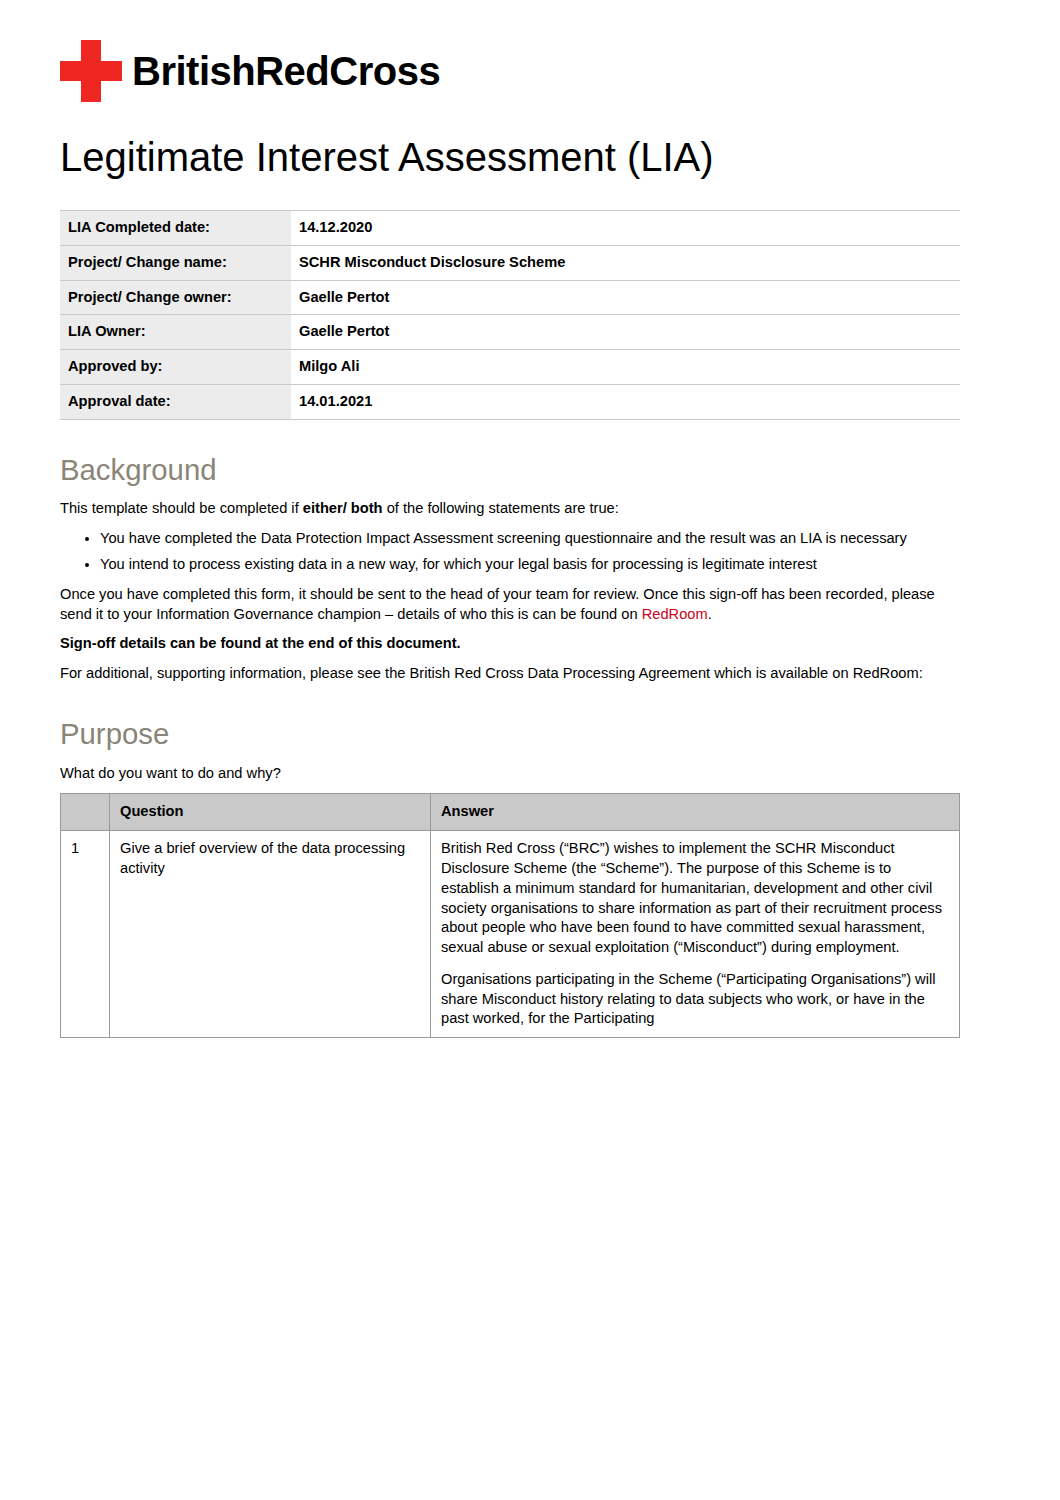BritishRedCross
Legitimate Interest Assessment (LIA)
| LIA Completed date: | 14.12.2020 |
| Project/ Change name: | SCHR Misconduct Disclosure Scheme |
| Project/ Change owner: | Gaelle Pertot |
| LIA Owner: | Gaelle Pertot |
| Approved by: | Milgo Ali |
| Approval date: | 14.01.2021 |
Background
This template should be completed if either/ both of the following statements are true:
You have completed the Data Protection Impact Assessment screening questionnaire and the result was an LIA is necessary
You intend to process existing data in a new way, for which your legal basis for processing is legitimate interest
Once you have completed this form, it should be sent to the head of your team for review. Once this sign-off has been recorded, please send it to your Information Governance champion – details of who this is can be found on RedRoom.
Sign-off details can be found at the end of this document.
For additional, supporting information, please see the British Red Cross Data Processing Agreement which is available on RedRoom:
Purpose
What do you want to do and why?
| | Question | Answer |
| --- | --- | --- |
| 1 | Give a brief overview of the data processing activity | British Red Cross (“BRC”) wishes to implement the SCHR Misconduct Disclosure Scheme (the “Scheme”). The purpose of this Scheme is to establish a minimum standard for humanitarian, development and other civil society organisations to share information as part of their recruitment process about people who have been found to have committed sexual harassment, sexual abuse or sexual exploitation (“Misconduct”) during employment. Organisations participating in the Scheme (“Participating Organisations”) will share Misconduct history relating to data subjects who work, or have in the past worked, for the Participating |